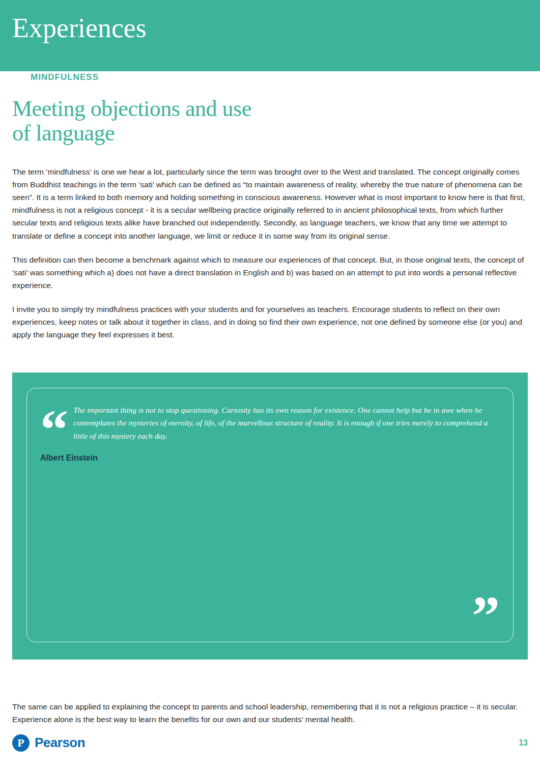Experiences
MINDFULNESS
Meeting objections and use
of language
The term ‘mindfulness’ is one we hear a lot, particularly since the term was brought over to the West and translated. The concept originally comes from Buddhist teachings in the term ‘sati’ which can be defined as “to maintain awareness of reality, whereby the true nature of phenomena can be seen”. It is a term linked to both memory and holding something in conscious awareness. However what is most important to know here is that first, mindfulness is not a religious concept - it is a secular wellbeing practice originally referred to in ancient philosophical texts, from which further secular texts and religious texts alike have branched out independently. Secondly, as language teachers, we know that any time we attempt to translate or define a concept into another language, we limit or reduce it in some way from its original sense.
This definition can then become a benchmark against which to measure our experiences of that concept. But, in those original texts, the concept of ‘sati’ was something which a) does not have a direct translation in English and b) was based on an attempt to put into words a personal reflective experience.
I invite you to simply try mindfulness practices with your students and for yourselves as teachers. Encourage students to reflect on their own experiences, keep notes or talk about it together in class, and in doing so find their own experience, not one defined by someone else (or you) and apply the language they feel expresses it best.
“
The important thing is not to stop questioning. Curiosity has its own reason for existence. One cannot help but be in awe when he contemplates the mysteries of eternity, of life, of the marvellous structure of reality. It is enough if one tries merely to comprehend a little of this mystery each day.
Albert Einstein
”
The same can be applied to explaining the concept to parents and school leadership, remembering that it is not a religious practice – it is secular. Experience alone is the best way to learn the benefits for our own and our students’ mental health.
P
Pearson
13